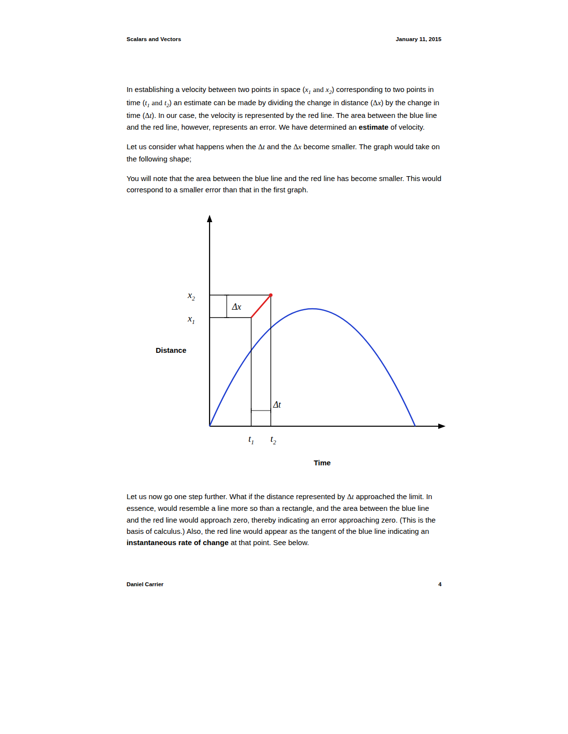Scalars and Vectors
January 11, 2015
In establishing a velocity between two points in space (x1 and x2) corresponding to two points in time (t1 and t2) an estimate can be made by dividing the change in distance (Δx) by the change in time (Δt). In our case, the velocity is represented by the red line. The area between the blue line and the red line, however, represents an error. We have determined an estimate of velocity.
Let us consider what happens when the Δt and the Δx become smaller. The graph would take on the following shape;
You will note that the area between the blue line and the red line has become smaller. This would correspond to a smaller error than that in the first graph.
x2 x1 Δx Δt t1 t2 Distance Time
Let us now go one step further. What if the distance represented by Δt approached the limit. In essence, would resemble a line more so than a rectangle, and the area between the blue line and the red line would approach zero, thereby indicating an error approaching zero. (This is the basis of calculus.) Also, the red line would appear as the tangent of the blue line indicating an instantaneous rate of change at that point. See below.
Daniel Carrier
4